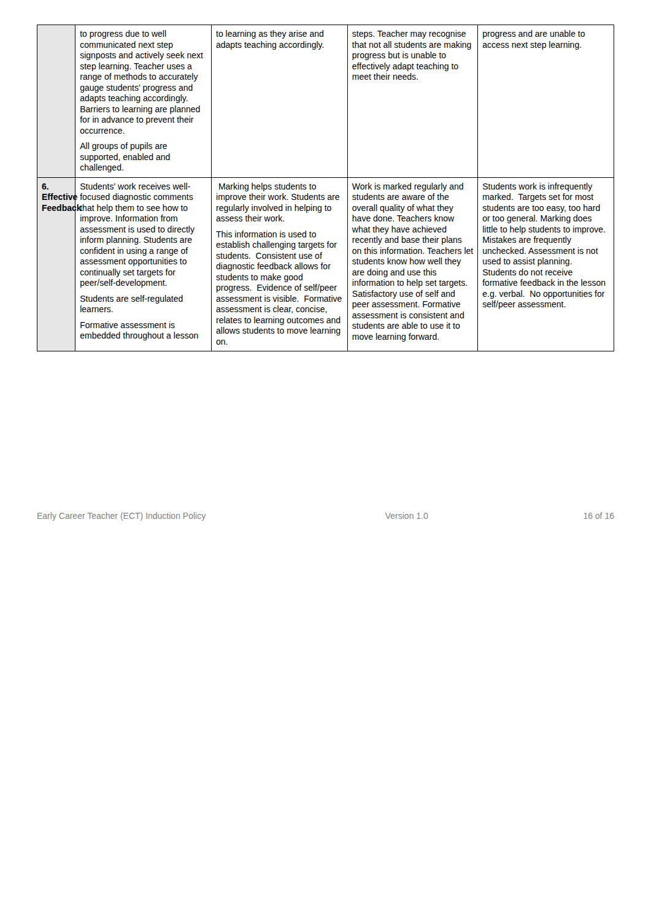| | to progress due to well communicated next step signposts and actively seek next step learning. Teacher uses a range of methods to accurately gauge students' progress and adapts teaching accordingly. Barriers to learning are planned for in advance to prevent their occurrence. All groups of pupils are supported, enabled and challenged. | to learning as they arise and adapts teaching accordingly. | steps. Teacher may recognise that not all students are making progress but is unable to effectively adapt teaching to meet their needs. | progress and are unable to access next step learning. |
| 6. Effective Feedback | Students' work receives well-focused diagnostic comments that help them to see how to improve. Information from assessment is used to directly inform planning. Students are confident in using a range of assessment opportunities to continually set targets for peer/self-development. Students are self-regulated learners. Formative assessment is embedded throughout a lesson | Marking helps students to improve their work. Students are regularly involved in helping to assess their work. This information is used to establish challenging targets for students. Consistent use of diagnostic feedback allows for students to make good progress. Evidence of self/peer assessment is visible. Formative assessment is clear, concise, relates to learning outcomes and allows students to move learning on. | Work is marked regularly and students are aware of the overall quality of what they have done. Teachers know what they have achieved recently and base their plans on this information. Teachers let students know how well they are doing and use this information to help set targets. Satisfactory use of self and peer assessment. Formative assessment is consistent and students are able to use it to move learning forward. | Students work is infrequently marked. Targets set for most students are too easy, too hard or too general. Marking does little to help students to improve. Mistakes are frequently unchecked. Assessment is not used to assist planning. Students do not receive formative feedback in the lesson e.g. verbal. No opportunities for self/peer assessment. |
Early Career Teacher (ECT) Induction Policy Version 1.0 16 of 16